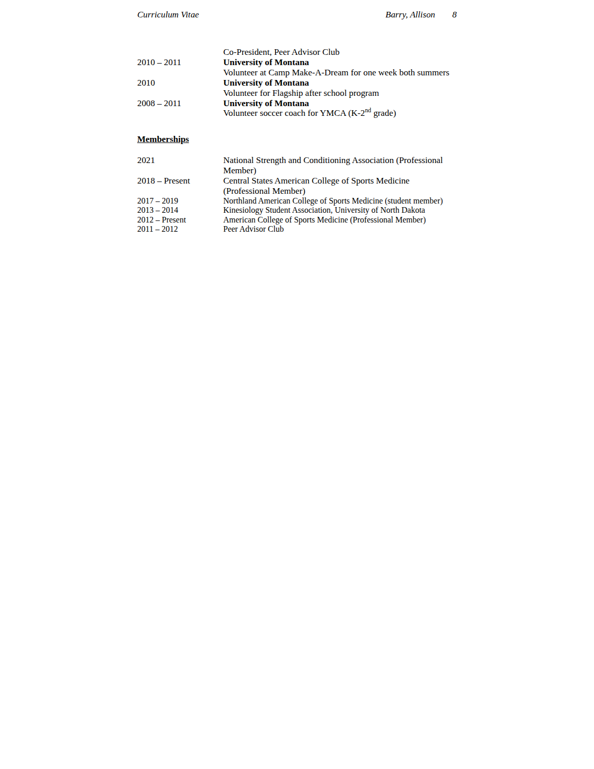Curriculum Vitae
Barry, Allison 8
| | Co-President, Peer Advisor Club |
| 2010 – 2011 | University of Montana |
| | Volunteer at Camp Make-A-Dream for one week both summers |
| 2010 | University of Montana |
| | Volunteer for Flagship after school program |
| 2008 – 2011 | University of Montana |
| | Volunteer soccer coach for YMCA (K-2 nd grade) |
Memberships
| 2021 | National Strength and Conditioning Association (Professional Member) |
| 2018 – Present | Central States American College of Sports Medicine (Professional Member) |
| 2017 – 2019 | Northland American College of Sports Medicine (student member) |
| 2013 – 2014 | Kinesiology Student Association, University of North Dakota |
| 2012 – Present | American College of Sports Medicine (Professional Member) |
| 2011 – 2012 | Peer Advisor Club |